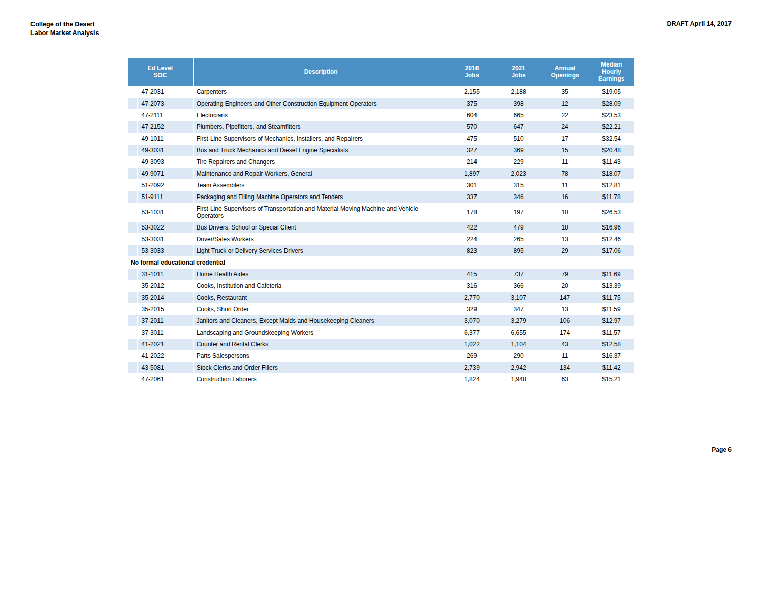College of the Desert
Labor Market Analysis
DRAFT April 14, 2017
| Ed Level SOC | Description | 2016 Jobs | 2021 Jobs | Annual Openings | Median Hourly Earnings |
| --- | --- | --- | --- | --- | --- |
| | 47-2031 | Carpenters | 2,155 | 2,188 | 35 | $19.05 |
| | 47-2073 | Operating Engineers and Other Construction Equipment Operators | 375 | 398 | 12 | $28.09 |
| | 47-2111 | Electricians | 604 | 665 | 22 | $23.53 |
| | 47-2152 | Plumbers, Pipefitters, and Steamfitters | 570 | 647 | 24 | $22.21 |
| | 49-1011 | First-Line Supervisors of Mechanics, Installers, and Repairers | 475 | 510 | 17 | $32.54 |
| | 49-3031 | Bus and Truck Mechanics and Diesel Engine Specialists | 327 | 369 | 15 | $20.48 |
| | 49-3093 | Tire Repairers and Changers | 214 | 229 | 11 | $11.43 |
| | 49-9071 | Maintenance and Repair Workers, General | 1,897 | 2,023 | 78 | $18.07 |
| | 51-2092 | Team Assemblers | 301 | 315 | 11 | $12.81 |
| | 51-9111 | Packaging and Filling Machine Operators and Tenders | 337 | 346 | 16 | $11.78 |
| | 53-1031 | First-Line Supervisors of Transportation and Material-Moving Machine and Vehicle Operators | 178 | 197 | 10 | $26.53 |
| | 53-3022 | Bus Drivers, School or Special Client | 422 | 479 | 18 | $16.96 |
| | 53-3031 | Driver/Sales Workers | 224 | 265 | 13 | $12.46 |
| | 53-3033 | Light Truck or Delivery Services Drivers | 823 | 895 | 29 | $17.06 |
| No formal educational credential | | | | |
| | 31-1011 | Home Health Aides | 415 | 737 | 79 | $11.69 |
| | 35-2012 | Cooks, Institution and Cafeteria | 316 | 366 | 20 | $13.39 |
| | 35-2014 | Cooks, Restaurant | 2,770 | 3,107 | 147 | $11.75 |
| | 35-2015 | Cooks, Short Order | 329 | 347 | 13 | $11.59 |
| | 37-2011 | Janitors and Cleaners, Except Maids and Housekeeping Cleaners | 3,070 | 3,279 | 106 | $12.97 |
| | 37-3011 | Landscaping and Groundskeeping Workers | 6,377 | 6,655 | 174 | $11.57 |
| | 41-2021 | Counter and Rental Clerks | 1,022 | 1,104 | 43 | $12.58 |
| | 41-2022 | Parts Salespersons | 269 | 290 | 11 | $16.37 |
| | 43-5081 | Stock Clerks and Order Fillers | 2,739 | 2,942 | 134 | $11.42 |
| | 47-2061 | Construction Laborers | 1,824 | 1,948 | 63 | $15.21 |
Page 6